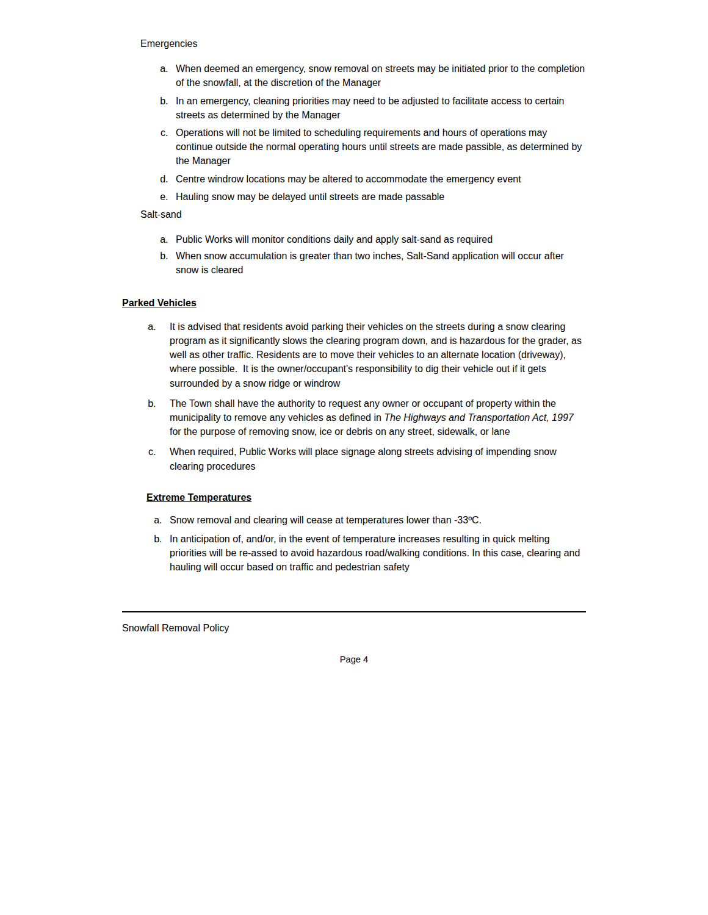Emergencies
When deemed an emergency, snow removal on streets may be initiated prior to the completion of the snowfall, at the discretion of the Manager
In an emergency, cleaning priorities may need to be adjusted to facilitate access to certain streets as determined by the Manager
Operations will not be limited to scheduling requirements and hours of operations may continue outside the normal operating hours until streets are made passible, as determined by the Manager
Centre windrow locations may be altered to accommodate the emergency event
Hauling snow may be delayed until streets are made passable
Salt-sand
Public Works will monitor conditions daily and apply salt-sand as required
When snow accumulation is greater than two inches, Salt-Sand application will occur after snow is cleared
Parked Vehicles
It is advised that residents avoid parking their vehicles on the streets during a snow clearing program as it significantly slows the clearing program down, and is hazardous for the grader, as well as other traffic. Residents are to move their vehicles to an alternate location (driveway), where possible. It is the owner/occupant's responsibility to dig their vehicle out if it gets surrounded by a snow ridge or windrow
The Town shall have the authority to request any owner or occupant of property within the municipality to remove any vehicles as defined in The Highways and Transportation Act, 1997 for the purpose of removing snow, ice or debris on any street, sidewalk, or lane
When required, Public Works will place signage along streets advising of impending snow clearing procedures
Extreme Temperatures
Snow removal and clearing will cease at temperatures lower than -33ºC.
In anticipation of, and/or, in the event of temperature increases resulting in quick melting priorities will be re-assed to avoid hazardous road/walking conditions. In this case, clearing and hauling will occur based on traffic and pedestrian safety
Snowfall Removal Policy
Page 4